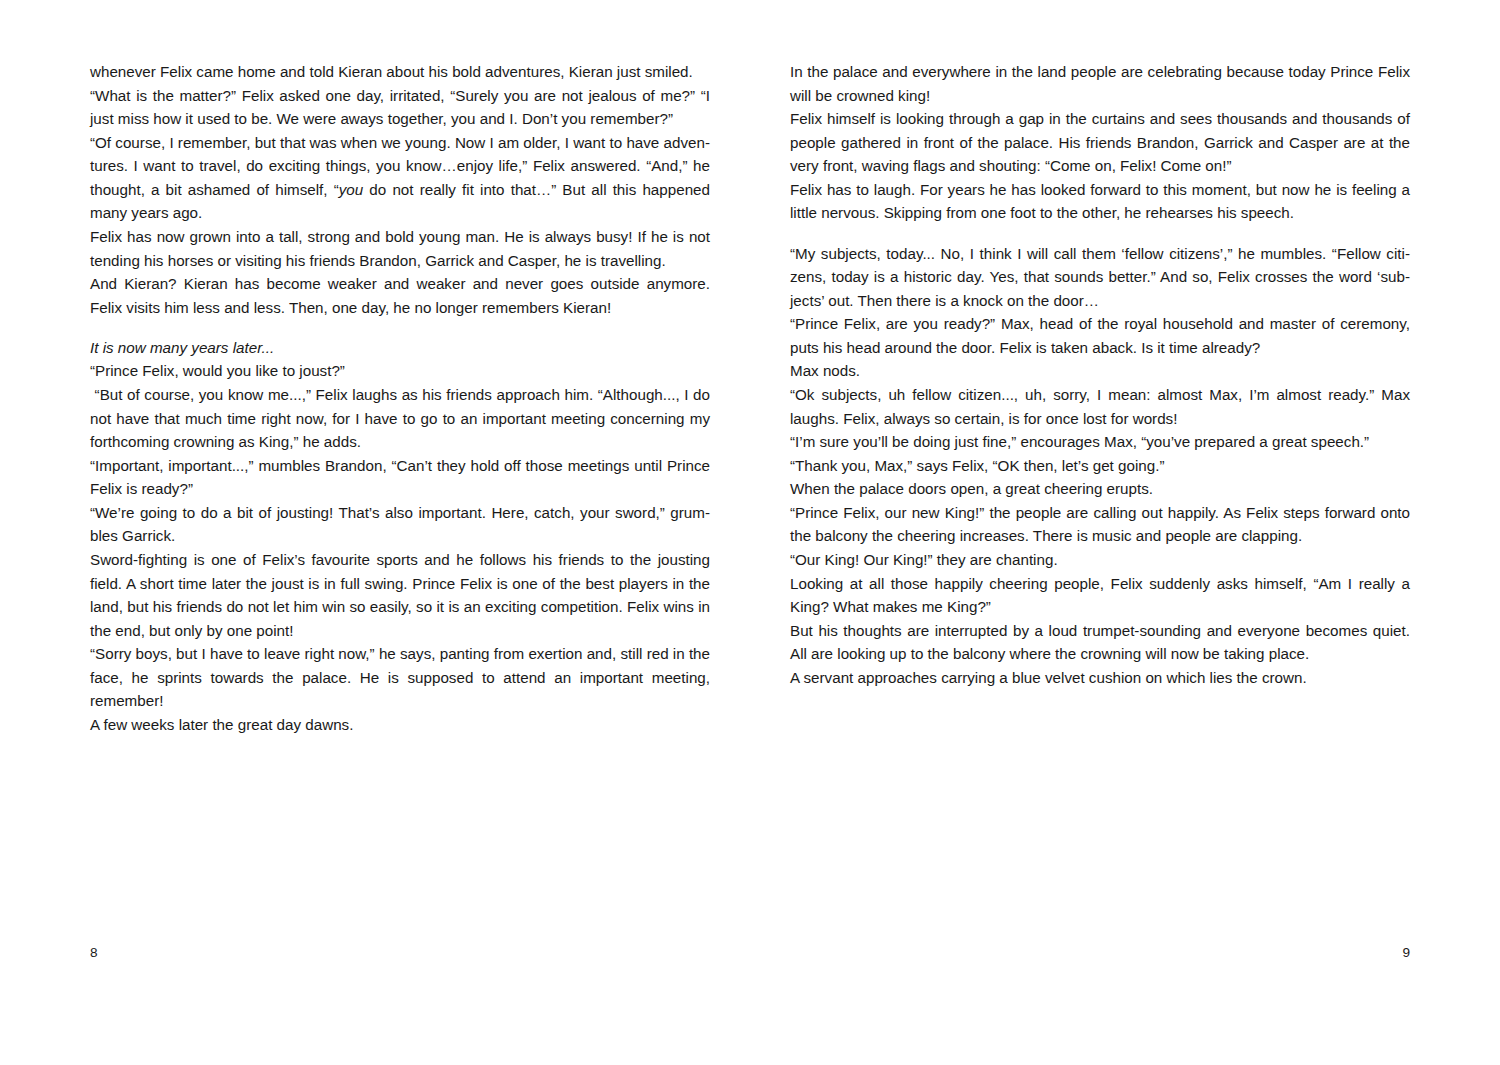whenever Felix came home and told Kieran about his bold adventures, Kieran just smiled.
“What is the matter?” Felix asked one day, irritated, “Surely you are not jealous of me?” “I just miss how it used to be. We were aways together, you and I. Don’t you remember?”
“Of course, I remember, but that was when we young. Now I am older, I want to have adventures. I want to travel, do exciting things, you know…enjoy life,” Felix answered. “And,” he thought, a bit ashamed of himself, “you do not really fit into that…” But all this happened many years ago.
Felix has now grown into a tall, strong and bold young man. He is always busy! If he is not tending his horses or visiting his friends Brandon, Garrick and Casper, he is travelling.
And Kieran? Kieran has become weaker and weaker and never goes outside anymore. Felix visits him less and less. Then, one day, he no longer remembers Kieran!
It is now many years later...
“Prince Felix, would you like to joust?”
“But of course, you know me...,” Felix laughs as his friends approach him. “Although..., I do not have that much time right now, for I have to go to an important meeting concerning my forthcoming crowning as King,” he adds.
“Important, important...,” mumbles Brandon, “Can’t they hold off those meetings until Prince Felix is ready?”
“We’re going to do a bit of jousting! That’s also important. Here, catch, your sword,” grumbles Garrick.
Sword-fighting is one of Felix’s favourite sports and he follows his friends to the jousting field. A short time later the joust is in full swing. Prince Felix is one of the best players in the land, but his friends do not let him win so easily, so it is an exciting competition. Felix wins in the end, but only by one point!
“Sorry boys, but I have to leave right now,” he says, panting from exertion and, still red in the face, he sprints towards the palace. He is supposed to attend an important meeting, remember!
A few weeks later the great day dawns.
8
In the palace and everywhere in the land people are celebrating because today Prince Felix will be crowned king!
Felix himself is looking through a gap in the curtains and sees thousands and thousands of people gathered in front of the palace. His friends Brandon, Garrick and Casper are at the very front, waving flags and shouting: “Come on, Felix! Come on!”
Felix has to laugh. For years he has looked forward to this moment, but now he is feeling a little nervous. Skipping from one foot to the other, he rehearses his speech.
“My subjects, today... No, I think I will call them ‘fellow citizens’,” he mumbles. “Fellow citizens, today is a historic day. Yes, that sounds better.” And so, Felix crosses the word ‘subjects’ out. Then there is a knock on the door…
“Prince Felix, are you ready?” Max, head of the royal household and master of ceremony, puts his head around the door. Felix is taken aback. Is it time already?
Max nods.
“Ok subjects, uh fellow citizen..., uh, sorry, I mean: almost Max, I’m almost ready.” Max laughs. Felix, always so certain, is for once lost for words!
“I’m sure you’ll be doing just fine,” encourages Max, “you’ve prepared a great speech.”
“Thank you, Max,” says Felix, “OK then, let’s get going.”
When the palace doors open, a great cheering erupts.
“Prince Felix, our new King!” the people are calling out happily. As Felix steps forward onto the balcony the cheering increases. There is music and people are clapping.
“Our King! Our King!” they are chanting.
Looking at all those happily cheering people, Felix suddenly asks himself, “Am I really a King? What makes me King?”
But his thoughts are interrupted by a loud trumpet-sounding and everyone becomes quiet. All are looking up to the balcony where the crowning will now be taking place.
A servant approaches carrying a blue velvet cushion on which lies the crown.
9